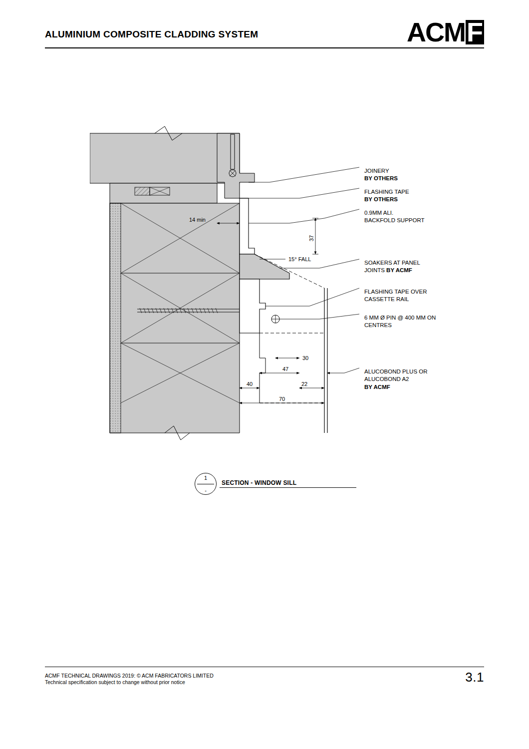Aluminium Composite Cladding System
ACM F
14 min 37 15° FALL 30 47 40 22 70
JOINERY
BY OTHERS
FLASHING TAPE
BY OTHERS
0.9MM ALI.
BACKFOLD SUPPORT
SOAKERS AT PANEL
JOINTS BY ACMF
FLASHING TAPE OVER
CASSETTE RAIL
6 MM Ø PIN @ 400 MM ON
CENTRES
ALUCOBOND PLUS OR
ALUCOBOND A2
BY ACMF
1 -
SECTION - WINDOW SILL
ACMF TECHNICAL DRAWINGS 2019: © ACM FABRICATORS LIMITED
Technical specification subject to change without prior notice
3.1